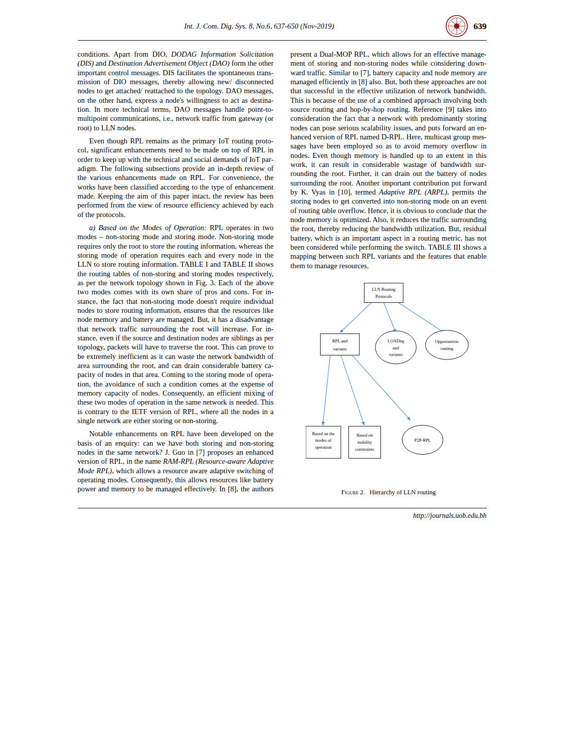Int. J. Com. Dig. Sys. 8, No.6, 637-650 (Nov-2019)
639
conditions. Apart from DIO, DODAG Information Solicitation (DIS) and Destination Advertisement Object (DAO) form the other important control messages. DIS facilitates the spontaneous transmission of DIO messages, thereby allowing new/ disconnected nodes to get attached/ reattached to the topology. DAO messages, on the other hand, express a node's willingness to act as destination. In more technical terms, DAO messages handle point-to-multipoint communications, i.e., network traffic from gateway (or root) to LLN nodes.
Even though RPL remains as the primary IoT routing protocol, significant enhancements need to be made on top of RPL in order to keep up with the technical and social demands of IoT paradigm. The following subsections provide an in-depth review of the various enhancements made on RPL. For convenience, the works have been classified according to the type of enhancement made. Keeping the aim of this paper intact, the review has been performed from the view of resource efficiency achieved by each of the protocols.
a) Based on the Modes of Operation: RPL operates in two modes – non-storing mode and storing mode. Non-storing mode requires only the root to store the routing information, whereas the storing mode of operation requires each and every node in the LLN to store routing information. TABLE I and TABLE II shows the routing tables of non-storing and storing modes respectively, as per the network topology shown in Fig. 3. Each of the above two modes comes with its own share of pros and cons. For instance, the fact that non-storing mode doesn't require individual nodes to store routing information, ensures that the resources like node memory and battery are managed. But, it has a disadvantage that network traffic surrounding the root will increase. For instance, even if the source and destination nodes are siblings as per topology, packets will have to traverse the root. This can prove to be extremely inefficient as it can waste the network bandwidth of area surrounding the root, and can drain considerable battery capacity of nodes in that area. Coming to the storing mode of operation, the avoidance of such a condition comes at the expense of memory capacity of nodes. Consequently, an efficient mixing of these two modes of operation in the same network is needed. This is contrary to the IETF version of RPL, where all the nodes in a single network are either storing or non-storing.
Notable enhancements on RPL have been developed on the basis of an enquiry: can we have both storing and non-storing nodes in the same network? J. Guo in [7] proposes an enhanced version of RPL, in the name RAM-RPL (Resource-aware Adaptive Mode RPL), which allows a resource aware adaptive switching of operating modes. Consequently, this allows resources like battery power and memory to be managed effectively. In [8], the authors present a Dual-MOP RPL, which allows for an effective management of storing and non-storing nodes while considering downward traffic. Similar to [7], battery capacity and node memory are managed efficiently in [8] also. But, both these approaches are not that successful in the effective utilization of network bandwidth. This is because of the use of a combined approach involving both source routing and hop-by-hop routing. Reference [9] takes into consideration the fact that a network with predominantly storing nodes can pose serious scalability issues, and puts forward an enhanced version of RPL named D-RPL. Here, multicast group messages have been employed so as to avoid memory overflow in nodes. Even though memory is handled up to an extent in this work, it can result in considerable wastage of bandwidth surrounding the root. Further, it can drain out the battery of nodes surrounding the root. Another important contribution put forward by K. Vyas in [10], termed Adaptive RPL (ARPL), permits the storing nodes to get converted into non-storing mode on an event of routing table overflow. Hence, it is obvious to conclude that the node memory is optimized. Also, it reduces the traffic surrounding the root, thereby reducing the bandwidth utilization. But, residual battery, which is an important aspect in a routing metric, has not been considered while performing the switch. TABLE III shows a mapping between such RPL variants and the features that enable them to manage resources.
LLN Routing Protocols RPL and variants LOADng and variants Opportunistic routing Based on the modes of operation Based on mobility constraints P2P-RPL
Figure 2. Hierarchy of LLN routing
http://journals.uob.edu.bh